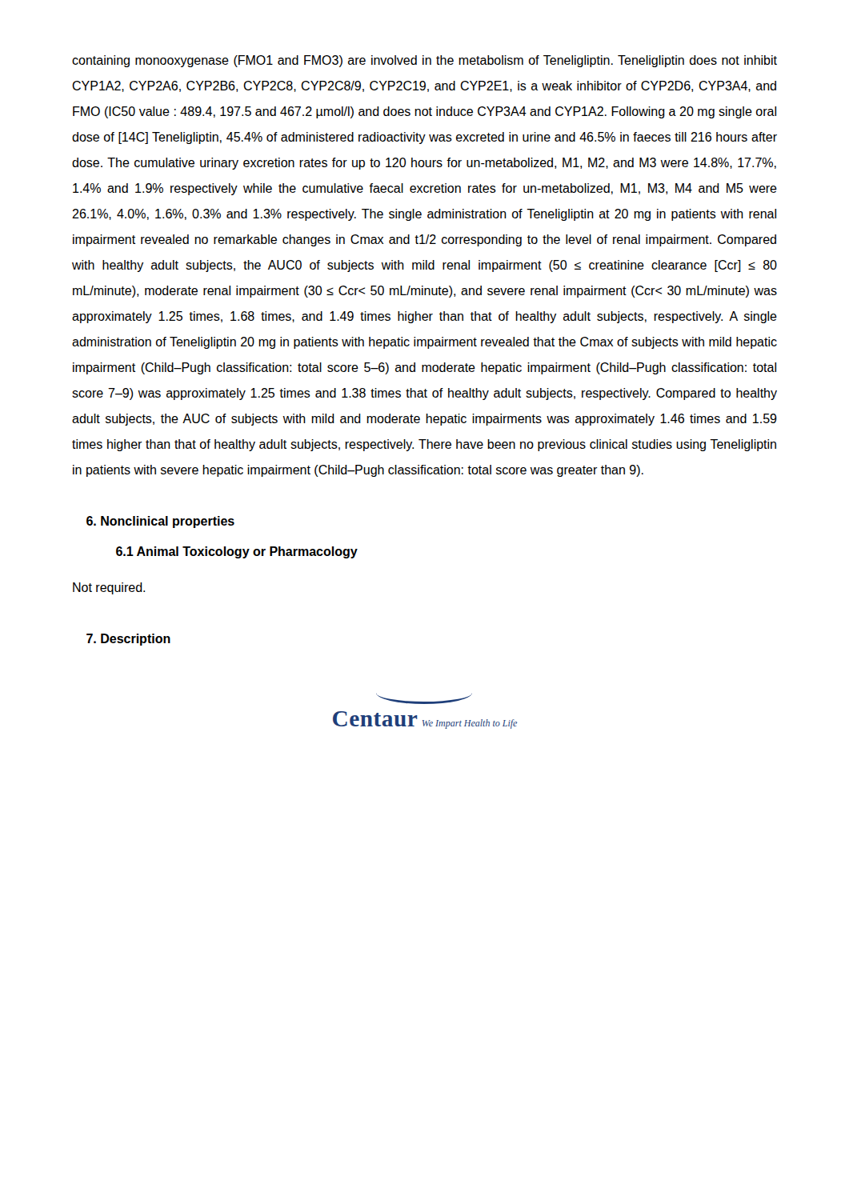containing monooxygenase (FMO1 and FMO3) are involved in the metabolism of Teneligliptin. Teneligliptin does not inhibit CYP1A2, CYP2A6, CYP2B6, CYP2C8, CYP2C8/9, CYP2C19, and CYP2E1, is a weak inhibitor of CYP2D6, CYP3A4, and FMO (IC50 value : 489.4, 197.5 and 467.2 µmol/l) and does not induce CYP3A4 and CYP1A2. Following a 20 mg single oral dose of [14C] Teneligliptin, 45.4% of administered radioactivity was excreted in urine and 46.5% in faeces till 216 hours after dose. The cumulative urinary excretion rates for up to 120 hours for un-metabolized, M1, M2, and M3 were 14.8%, 17.7%, 1.4% and 1.9% respectively while the cumulative faecal excretion rates for un-metabolized, M1, M3, M4 and M5 were 26.1%, 4.0%, 1.6%, 0.3% and 1.3% respectively. The single administration of Teneligliptin at 20 mg in patients with renal impairment revealed no remarkable changes in Cmax and t1/2 corresponding to the level of renal impairment. Compared with healthy adult subjects, the AUC0 of subjects with mild renal impairment (50 ≤ creatinine clearance [Ccr] ≤ 80 mL/minute), moderate renal impairment (30 ≤ Ccr< 50 mL/minute), and severe renal impairment (Ccr< 30 mL/minute) was approximately 1.25 times, 1.68 times, and 1.49 times higher than that of healthy adult subjects, respectively. A single administration of Teneligliptin 20 mg in patients with hepatic impairment revealed that the Cmax of subjects with mild hepatic impairment (Child–Pugh classification: total score 5–6) and moderate hepatic impairment (Child–Pugh classification: total score 7–9) was approximately 1.25 times and 1.38 times that of healthy adult subjects, respectively. Compared to healthy adult subjects, the AUC of subjects with mild and moderate hepatic impairments was approximately 1.46 times and 1.59 times higher than that of healthy adult subjects, respectively. There have been no previous clinical studies using Teneligliptin in patients with severe hepatic impairment (Child–Pugh classification: total score was greater than 9).
Nonclinical properties
6.1 Animal Toxicology or Pharmacology
Not required.
Description
Centaur We Impart Health to Life